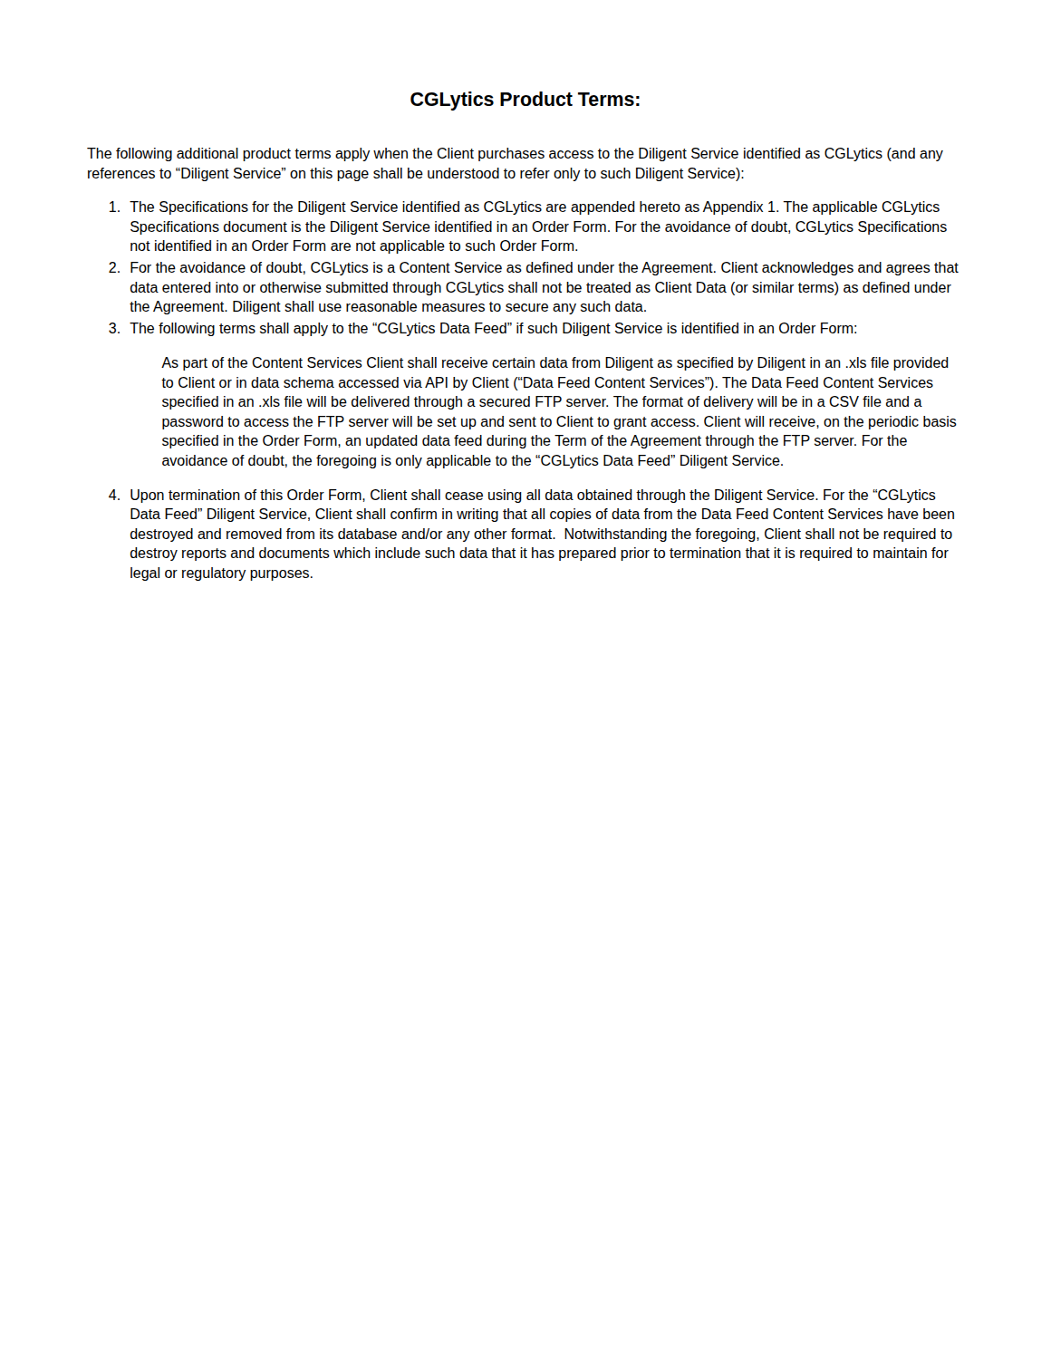CGLytics Product Terms:
The following additional product terms apply when the Client purchases access to the Diligent Service identified as CGLytics (and any references to “Diligent Service” on this page shall be understood to refer only to such Diligent Service):
The Specifications for the Diligent Service identified as CGLytics are appended hereto as Appendix 1. The applicable CGLytics Specifications document is the Diligent Service identified in an Order Form. For the avoidance of doubt, CGLytics Specifications not identified in an Order Form are not applicable to such Order Form.
For the avoidance of doubt, CGLytics is a Content Service as defined under the Agreement. Client acknowledges and agrees that data entered into or otherwise submitted through CGLytics shall not be treated as Client Data (or similar terms) as defined under the Agreement. Diligent shall use reasonable measures to secure any such data.
The following terms shall apply to the “CGLytics Data Feed” if such Diligent Service is identified in an Order Form:
As part of the Content Services Client shall receive certain data from Diligent as specified by Diligent in an .xls file provided to Client or in data schema accessed via API by Client (“Data Feed Content Services”). The Data Feed Content Services specified in an .xls file will be delivered through a secured FTP server. The format of delivery will be in a CSV file and a password to access the FTP server will be set up and sent to Client to grant access. Client will receive, on the periodic basis specified in the Order Form, an updated data feed during the Term of the Agreement through the FTP server. For the avoidance of doubt, the foregoing is only applicable to the “CGLytics Data Feed” Diligent Service.
Upon termination of this Order Form, Client shall cease using all data obtained through the Diligent Service. For the “CGLytics Data Feed” Diligent Service, Client shall confirm in writing that all copies of data from the Data Feed Content Services have been destroyed and removed from its database and/or any other format. Notwithstanding the foregoing, Client shall not be required to destroy reports and documents which include such data that it has prepared prior to termination that it is required to maintain for legal or regulatory purposes.